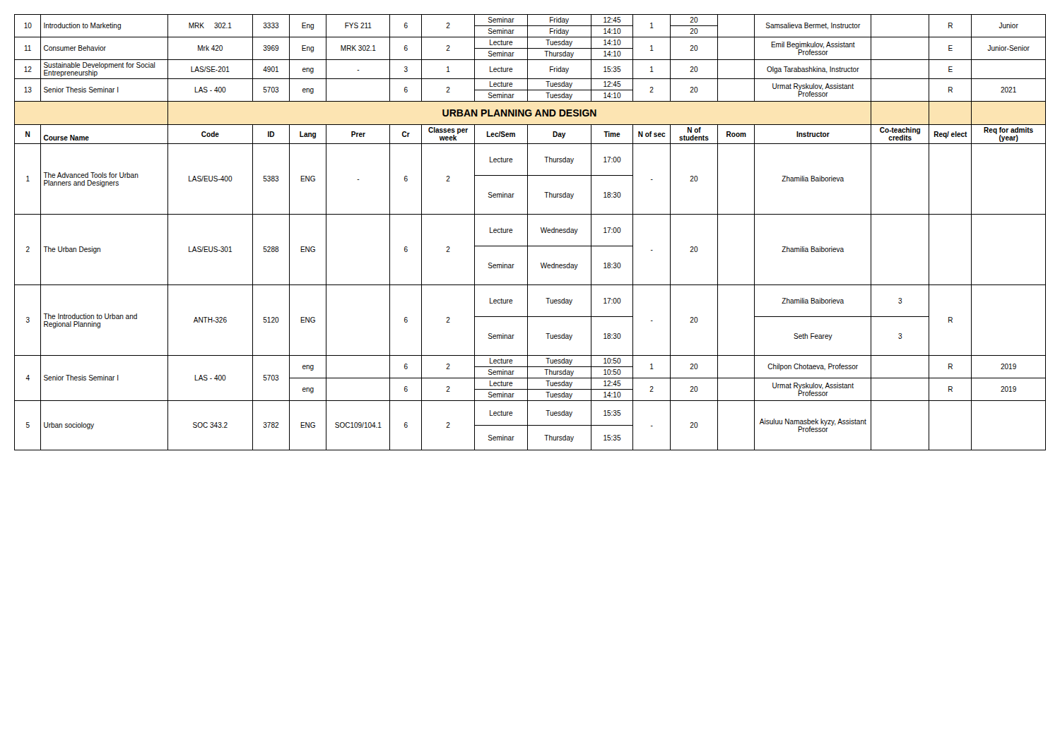| 10 | Introduction to Marketing | MRK 302.1 | 3333 | Eng | FYS 211 | 6 | 2 | Seminar | Friday | 12:45 | 1 | 20 | | Samsalieva Bermet, Instructor | | R | Junior |
| Seminar | Friday | 14:10 | 20 |
| 11 | Consumer Behavior | Mrk 420 | 3969 | Eng | MRK 302.1 | 6 | 2 | Lecture | Tuesday | 14:10 | 1 | 20 | | Emil Begimkulov, Assistant Professor | | E | Junior-Senior |
| Seminar | Thursday | 14:10 |
| 12 | Sustainable Development for Social Entrepreneurship | LAS/SE-201 | 4901 | eng | - | 3 | 1 | Lecture | Friday | 15:35 | 1 | 20 | | Olga Tarabashkina, Instructor | | E | |
| 13 | Senior Thesis Seminar I | LAS - 400 | 5703 | eng | | 6 | 2 | Lecture | Tuesday | 12:45 | 2 | 20 | | Urmat Ryskulov, Assistant Professor | | R | 2021 |
| Seminar | Tuesday | 14:10 |
| | URBAN PLANNING AND DESIGN | | | |
| N | Course Name | Code | ID | Lang | Prer | Cr | Classes per week | Lec/Sem | Day | Time | N of sec | N of students | Room | Instructor | Co-teaching credits | Req/ elect | Req for admits (year) |
| 1 | The Advanced Tools for Urban Planners and Designers | LAS/EUS-400 | 5383 | ENG | - | 6 | 2 | Lecture | Thursday | 17:00 | - | 20 | | Zhamilia Baiborieva | | | |
| Seminar | Thursday | 18:30 |
| 2 | The Urban Design | LAS/EUS-301 | 5288 | ENG | | 6 | 2 | Lecture | Wednesday | 17:00 | - | 20 | | Zhamilia Baiborieva | | | |
| Seminar | Wednesday | 18:30 |
| 3 | The Introduction to Urban and Regional Planning | ANTH-326 | 5120 | ENG | | 6 | 2 | Lecture | Tuesday | 17:00 | - | 20 | | Zhamilia Baiborieva | 3 | R | |
| Seminar | Tuesday | 18:30 | Seth Fearey | 3 |
| 4 | Senior Thesis Seminar I | LAS - 400 | 5703 | eng | | 6 | 2 | Lecture | Tuesday | 10:50 | 1 | 20 | | Chilpon Chotaeva, Professor | | R | 2019 |
| Seminar | Thursday | 10:50 |
| eng | | 6 | 2 | Lecture | Tuesday | 12:45 | 2 | 20 | | Urmat Ryskulov, Assistant Professor | | R | 2019 |
| Seminar | Tuesday | 14:10 |
| 5 | Urban sociology | SOC 343.2 | 3782 | ENG | SOC109/104.1 | 6 | 2 | Lecture | Tuesday | 15:35 | - | 20 | | Aisuluu Namasbek kyzy, Assistant Professor | | | |
| Seminar | Thursday | 15:35 |